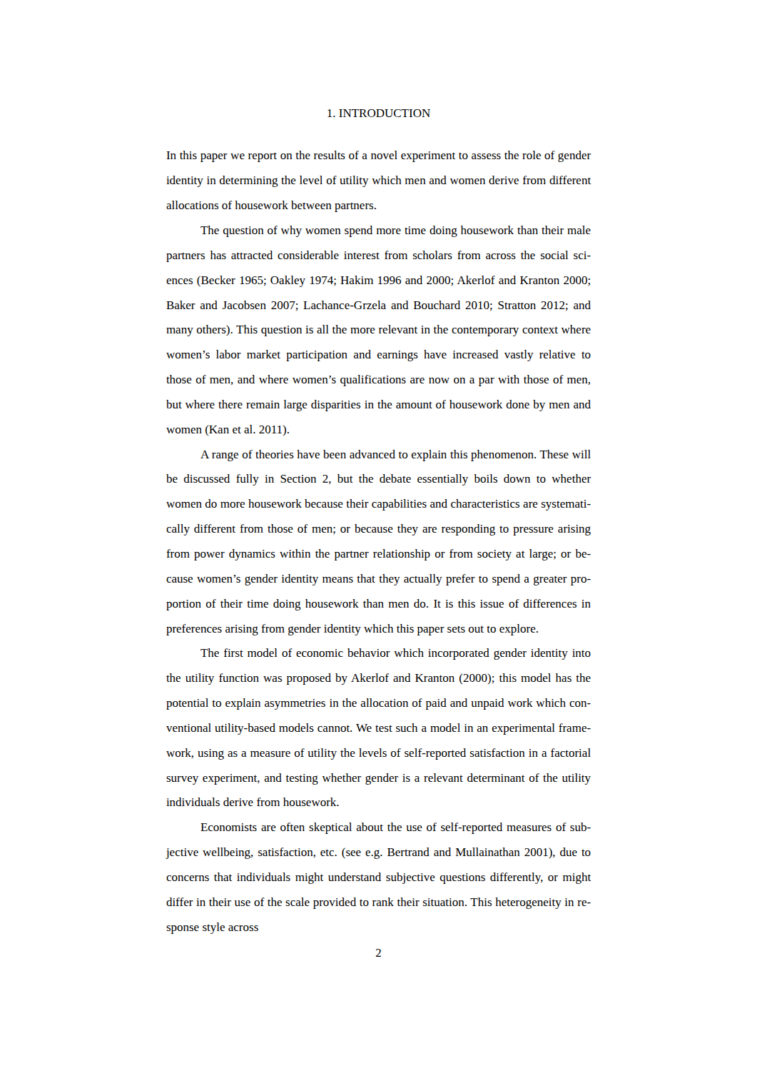1. INTRODUCTION
In this paper we report on the results of a novel experiment to assess the role of gender identity in determining the level of utility which men and women derive from different allocations of housework between partners.
The question of why women spend more time doing housework than their male partners has attracted considerable interest from scholars from across the social sciences (Becker 1965; Oakley 1974; Hakim 1996 and 2000; Akerlof and Kranton 2000; Baker and Jacobsen 2007; Lachance-Grzela and Bouchard 2010; Stratton 2012; and many others). This question is all the more relevant in the contemporary context where women’s labor market participation and earnings have increased vastly relative to those of men, and where women’s qualifications are now on a par with those of men, but where there remain large disparities in the amount of housework done by men and women (Kan et al. 2011).
A range of theories have been advanced to explain this phenomenon. These will be discussed fully in Section 2, but the debate essentially boils down to whether women do more housework because their capabilities and characteristics are systematically different from those of men; or because they are responding to pressure arising from power dynamics within the partner relationship or from society at large; or because women’s gender identity means that they actually prefer to spend a greater proportion of their time doing housework than men do. It is this issue of differences in preferences arising from gender identity which this paper sets out to explore.
The first model of economic behavior which incorporated gender identity into the utility function was proposed by Akerlof and Kranton (2000); this model has the potential to explain asymmetries in the allocation of paid and unpaid work which conventional utility-based models cannot. We test such a model in an experimental framework, using as a measure of utility the levels of self-reported satisfaction in a factorial survey experiment, and testing whether gender is a relevant determinant of the utility individuals derive from housework.
Economists are often skeptical about the use of self-reported measures of subjective wellbeing, satisfaction, etc. (see e.g. Bertrand and Mullainathan 2001), due to concerns that individuals might understand subjective questions differently, or might differ in their use of the scale provided to rank their situation. This heterogeneity in response style across
2